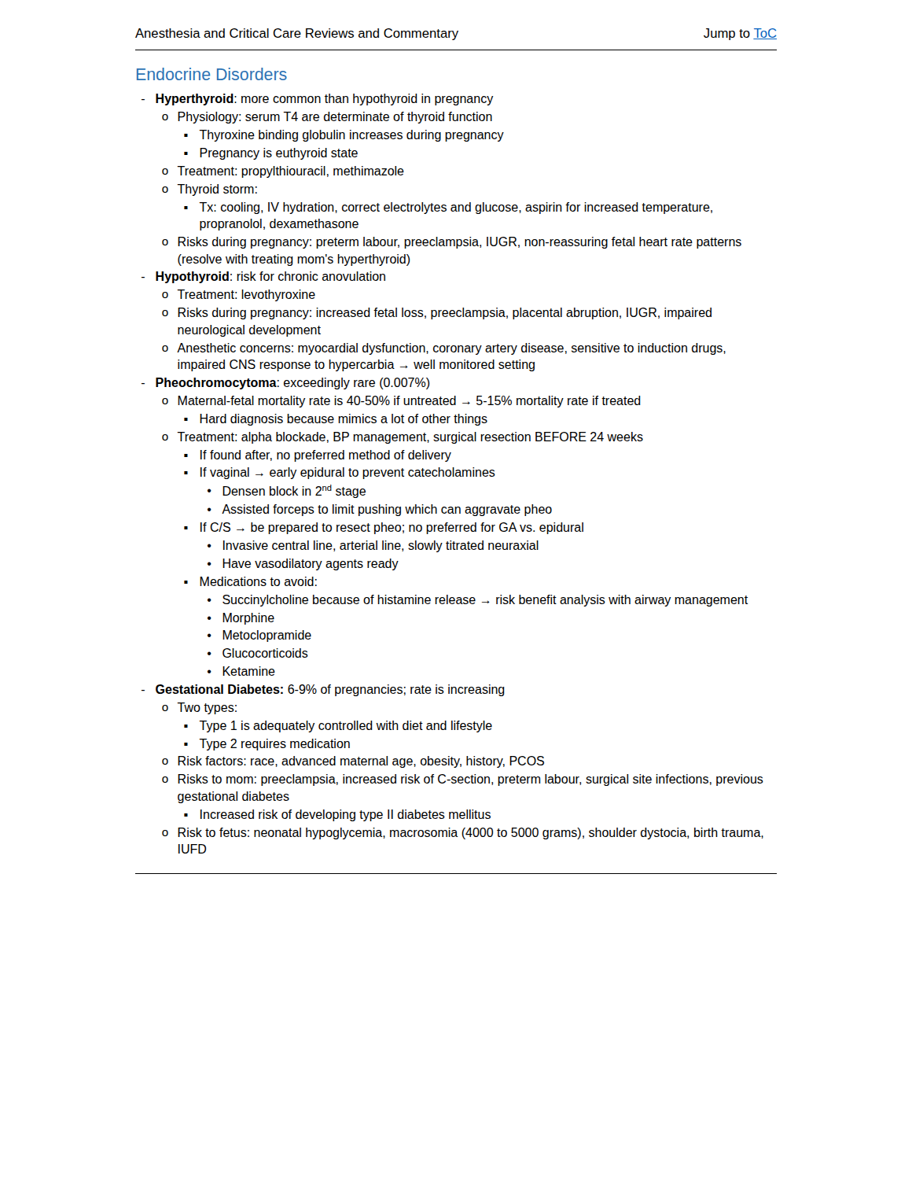Anesthesia and Critical Care Reviews and Commentary Jump to ToC
Endocrine Disorders
Hyperthyroid: more common than hypothyroid in pregnancy
Physiology: serum T4 are determinate of thyroid function
Thyroxine binding globulin increases during pregnancy
Pregnancy is euthyroid state
Treatment: propylthiouracil, methimazole
Thyroid storm:
Tx: cooling, IV hydration, correct electrolytes and glucose, aspirin for increased temperature, propranolol, dexamethasone
Risks during pregnancy: preterm labour, preeclampsia, IUGR, non-reassuring fetal heart rate patterns (resolve with treating mom's hyperthyroid)
Hypothyroid: risk for chronic anovulation
Treatment: levothyroxine
Risks during pregnancy: increased fetal loss, preeclampsia, placental abruption, IUGR, impaired neurological development
Anesthetic concerns: myocardial dysfunction, coronary artery disease, sensitive to induction drugs, impaired CNS response to hypercarbia → well monitored setting
Pheochromocytoma: exceedingly rare (0.007%)
Maternal-fetal mortality rate is 40-50% if untreated → 5-15% mortality rate if treated
Hard diagnosis because mimics a lot of other things
Treatment: alpha blockade, BP management, surgical resection BEFORE 24 weeks
If found after, no preferred method of delivery
If vaginal → early epidural to prevent catecholamines
Densen block in 2nd stage
Assisted forceps to limit pushing which can aggravate pheo
If C/S → be prepared to resect pheo; no preferred for GA vs. epidural
Invasive central line, arterial line, slowly titrated neuraxial
Have vasodilatory agents ready
Medications to avoid:
Succinylcholine because of histamine release → risk benefit analysis with airway management
Morphine
Metoclopramide
Glucocorticoids
Ketamine
Gestational Diabetes: 6-9% of pregnancies; rate is increasing
Two types:
Type 1 is adequately controlled with diet and lifestyle
Type 2 requires medication
Risk factors: race, advanced maternal age, obesity, history, PCOS
Risks to mom: preeclampsia, increased risk of C-section, preterm labour, surgical site infections, previous gestational diabetes
Increased risk of developing type II diabetes mellitus
Risk to fetus: neonatal hypoglycemia, macrosomia (4000 to 5000 grams), shoulder dystocia, birth trauma, IUFD